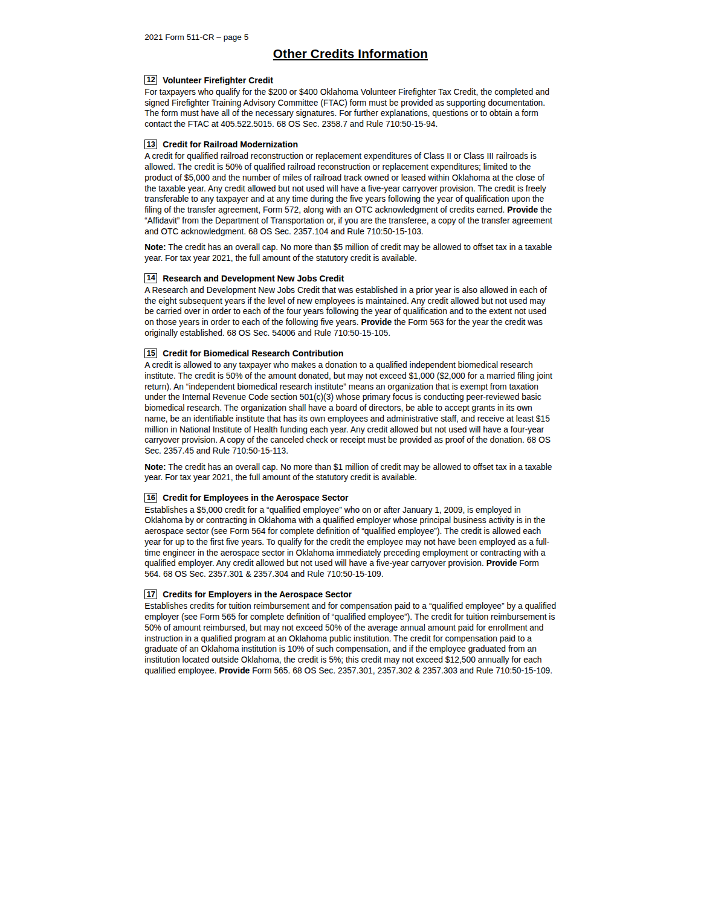2021 Form 511-CR – page 5
Other Credits Information
12 Volunteer Firefighter Credit
For taxpayers who qualify for the $200 or $400 Oklahoma Volunteer Firefighter Tax Credit, the completed and signed Firefighter Training Advisory Committee (FTAC) form must be provided as supporting documentation. The form must have all of the necessary signatures. For further explanations, questions or to obtain a form contact the FTAC at 405.522.5015. 68 OS Sec. 2358.7 and Rule 710:50-15-94.
13 Credit for Railroad Modernization
A credit for qualified railroad reconstruction or replacement expenditures of Class II or Class III railroads is allowed. The credit is 50% of qualified railroad reconstruction or replacement expenditures; limited to the product of $5,000 and the number of miles of railroad track owned or leased within Oklahoma at the close of the taxable year. Any credit allowed but not used will have a five-year carryover provision. The credit is freely transferable to any taxpayer and at any time during the five years following the year of qualification upon the filing of the transfer agreement, Form 572, along with an OTC acknowledgment of credits earned. Provide the “Affidavit” from the Department of Transportation or, if you are the transferee, a copy of the transfer agreement and OTC acknowledgment. 68 OS Sec. 2357.104 and Rule 710:50-15-103.
Note: The credit has an overall cap. No more than $5 million of credit may be allowed to offset tax in a taxable year. For tax year 2021, the full amount of the statutory credit is available.
14 Research and Development New Jobs Credit
A Research and Development New Jobs Credit that was established in a prior year is also allowed in each of the eight subsequent years if the level of new employees is maintained. Any credit allowed but not used may be carried over in order to each of the four years following the year of qualification and to the extent not used on those years in order to each of the following five years. Provide the Form 563 for the year the credit was originally established. 68 OS Sec. 54006 and Rule 710:50-15-105.
15 Credit for Biomedical Research Contribution
A credit is allowed to any taxpayer who makes a donation to a qualified independent biomedical research institute. The credit is 50% of the amount donated, but may not exceed $1,000 ($2,000 for a married filing joint return). An “independent biomedical research institute” means an organization that is exempt from taxation under the Internal Revenue Code section 501(c)(3) whose primary focus is conducting peer-reviewed basic biomedical research. The organization shall have a board of directors, be able to accept grants in its own name, be an identifiable institute that has its own employees and administrative staff, and receive at least $15 million in National Institute of Health funding each year. Any credit allowed but not used will have a four-year carryover provision. A copy of the canceled check or receipt must be provided as proof of the donation. 68 OS Sec. 2357.45 and Rule 710:50-15-113.
Note: The credit has an overall cap. No more than $1 million of credit may be allowed to offset tax in a taxable year. For tax year 2021, the full amount of the statutory credit is available.
16 Credit for Employees in the Aerospace Sector
Establishes a $5,000 credit for a “qualified employee” who on or after January 1, 2009, is employed in Oklahoma by or contracting in Oklahoma with a qualified employer whose principal business activity is in the aerospace sector (see Form 564 for complete definition of “qualified employee”). The credit is allowed each year for up to the first five years. To qualify for the credit the employee may not have been employed as a full-time engineer in the aerospace sector in Oklahoma immediately preceding employment or contracting with a qualified employer. Any credit allowed but not used will have a five-year carryover provision. Provide Form 564. 68 OS Sec. 2357.301 & 2357.304 and Rule 710:50-15-109.
17 Credits for Employers in the Aerospace Sector
Establishes credits for tuition reimbursement and for compensation paid to a “qualified employee” by a qualified employer (see Form 565 for complete definition of “qualified employee”). The credit for tuition reimbursement is 50% of amount reimbursed, but may not exceed 50% of the average annual amount paid for enrollment and instruction in a qualified program at an Oklahoma public institution. The credit for compensation paid to a graduate of an Oklahoma institution is 10% of such compensation, and if the employee graduated from an institution located outside Oklahoma, the credit is 5%; this credit may not exceed $12,500 annually for each qualified employee. Provide Form 565. 68 OS Sec. 2357.301, 2357.302 & 2357.303 and Rule 710:50-15-109.